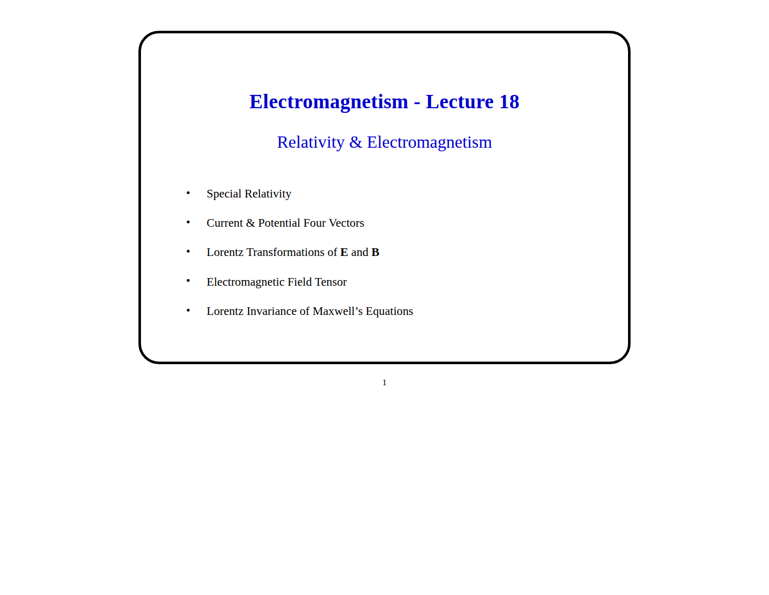Electromagnetism - Lecture 18
Relativity & Electromagnetism
Special Relativity
Current & Potential Four Vectors
Lorentz Transformations of E and B
Electromagnetic Field Tensor
Lorentz Invariance of Maxwell’s Equations
1